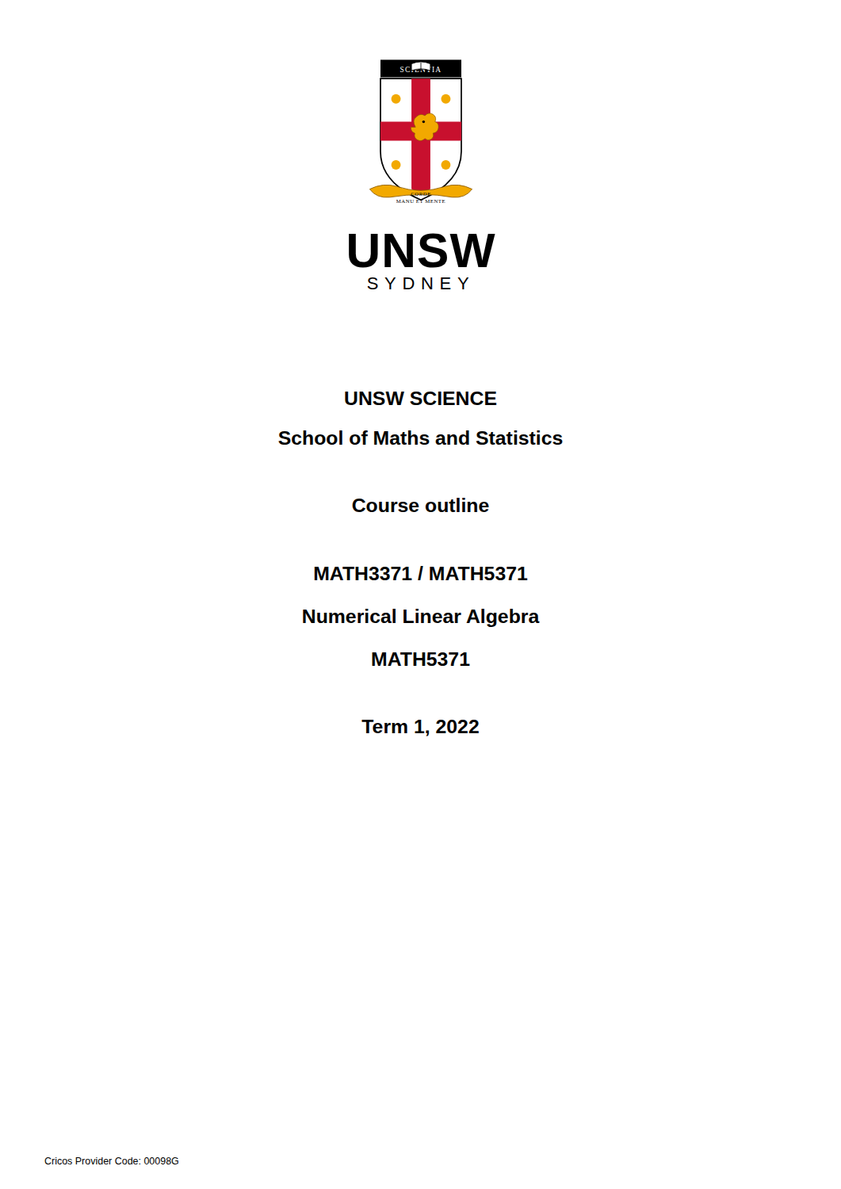SCIENTIA CORDE MANU ET MENTE
UNSW SYDNEY
UNSW SCIENCE
School of Maths and Statistics
Course outline
MATH3371 / MATH5371
Numerical Linear Algebra
MATH5371
Term 1, 2022
Cricos Provider Code: 00098G